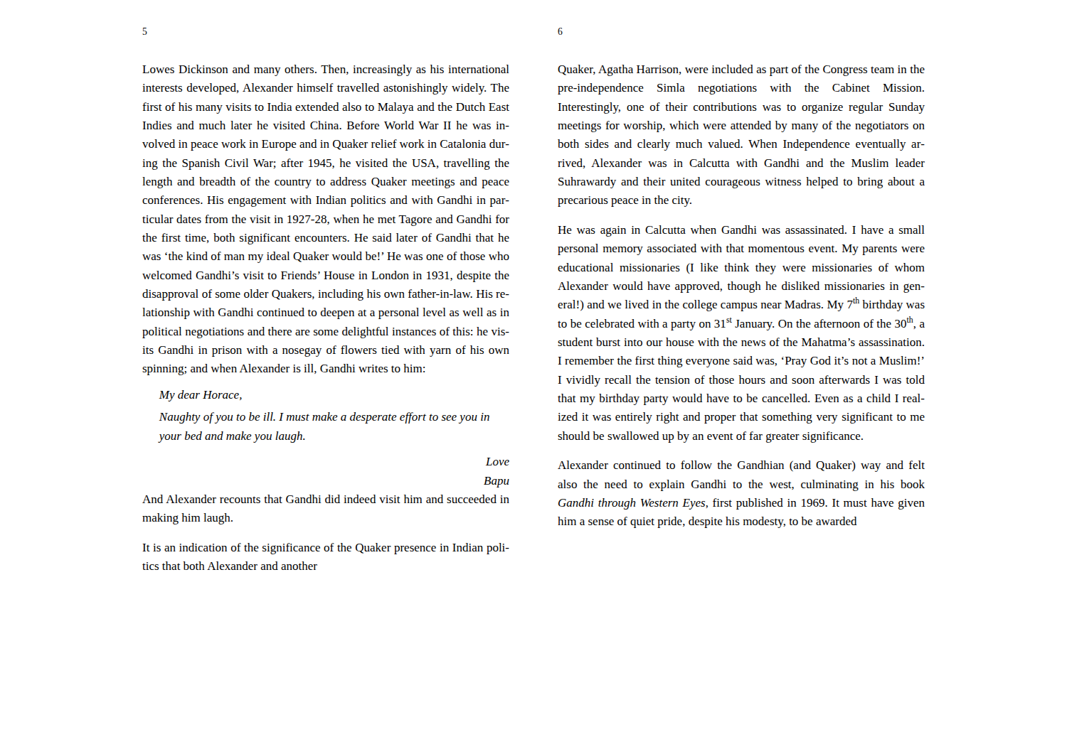5
Lowes Dickinson and many others. Then, increasingly as his international interests developed, Alexander himself travelled astonishingly widely. The first of his many visits to India extended also to Malaya and the Dutch East Indies and much later he visited China. Before World War II he was involved in peace work in Europe and in Quaker relief work in Catalonia during the Spanish Civil War; after 1945, he visited the USA, travelling the length and breadth of the country to address Quaker meetings and peace conferences. His engagement with Indian politics and with Gandhi in particular dates from the visit in 1927-28, when he met Tagore and Gandhi for the first time, both significant encounters. He said later of Gandhi that he was ‘the kind of man my ideal Quaker would be!’ He was one of those who welcomed Gandhi’s visit to Friends’ House in London in 1931, despite the disapproval of some older Quakers, including his own father-in-law. His relationship with Gandhi continued to deepen at a personal level as well as in political negotiations and there are some delightful instances of this: he visits Gandhi in prison with a nosegay of flowers tied with yarn of his own spinning; and when Alexander is ill, Gandhi writes to him:
My dear Horace,
Naughty of you to be ill. I must make a desperate effort to see you in your bed and make you laugh.
Love Bapu
And Alexander recounts that Gandhi did indeed visit him and succeeded in making him laugh.
It is an indication of the significance of the Quaker presence in Indian politics that both Alexander and another
6
Quaker, Agatha Harrison, were included as part of the Congress team in the pre-independence Simla negotiations with the Cabinet Mission. Interestingly, one of their contributions was to organize regular Sunday meetings for worship, which were attended by many of the negotiators on both sides and clearly much valued. When Independence eventually arrived, Alexander was in Calcutta with Gandhi and the Muslim leader Suhrawardy and their united courageous witness helped to bring about a precarious peace in the city.
He was again in Calcutta when Gandhi was assassinated. I have a small personal memory associated with that momentous event. My parents were educational missionaries (I like think they were missionaries of whom Alexander would have approved, though he disliked missionaries in general!) and we lived in the college campus near Madras. My 7th birthday was to be celebrated with a party on 31st January. On the afternoon of the 30th, a student burst into our house with the news of the Mahatma’s assassination. I remember the first thing everyone said was, ‘Pray God it’s not a Muslim!’ I vividly recall the tension of those hours and soon afterwards I was told that my birthday party would have to be cancelled. Even as a child I realized it was entirely right and proper that something very significant to me should be swallowed up by an event of far greater significance.
Alexander continued to follow the Gandhian (and Quaker) way and felt also the need to explain Gandhi to the west, culminating in his book Gandhi through Western Eyes, first published in 1969. It must have given him a sense of quiet pride, despite his modesty, to be awarded